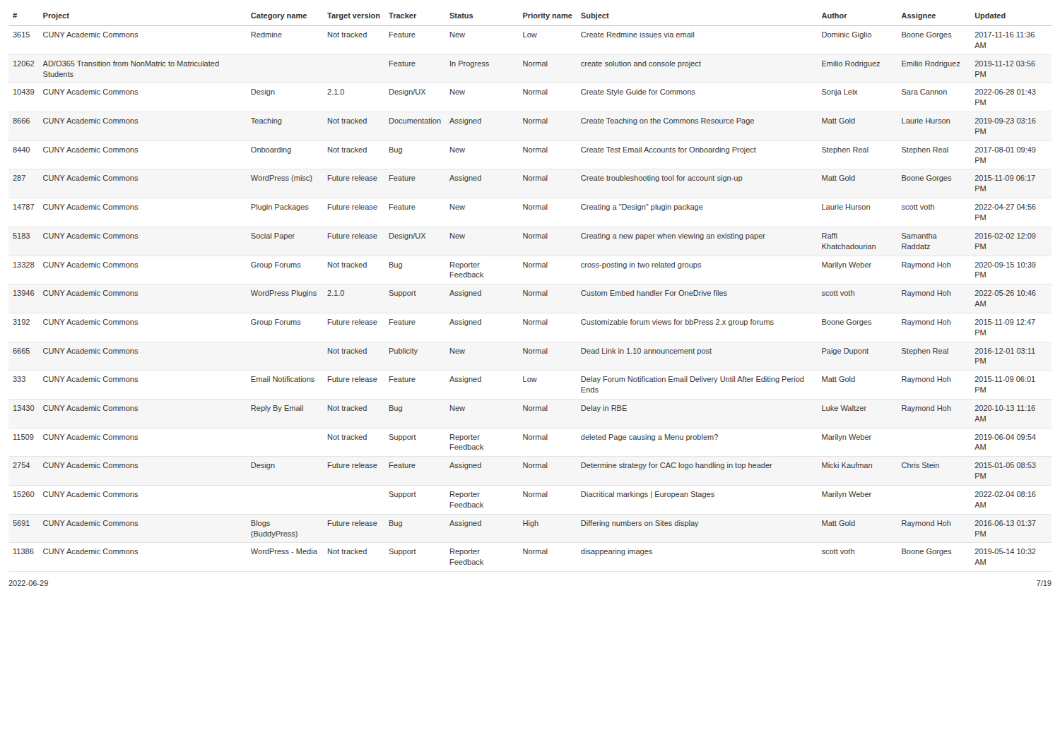| # | Project | Category name | Target version | Tracker | Status | Priority name | Subject | Author | Assignee | Updated |
| --- | --- | --- | --- | --- | --- | --- | --- | --- | --- | --- |
| 3615 | CUNY Academic Commons | Redmine | Not tracked | Feature | New | Low | Create Redmine issues via email | Dominic Giglio | Boone Gorges | 2017-11-16 11:36 AM |
| 12062 | AD/O365 Transition from NonMatric to Matriculated Students | | | Feature | In Progress | Normal | create solution and console project | Emilio Rodriguez | Emilio Rodriguez | 2019-11-12 03:56 PM |
| 10439 | CUNY Academic Commons | Design | 2.1.0 | Design/UX | New | Normal | Create Style Guide for Commons | Sonja Leix | Sara Cannon | 2022-06-28 01:43 PM |
| 8666 | CUNY Academic Commons | Teaching | Not tracked | Documentation | Assigned | Normal | Create Teaching on the Commons Resource Page | Matt Gold | Laurie Hurson | 2019-09-23 03:16 PM |
| 8440 | CUNY Academic Commons | Onboarding | Not tracked | Bug | New | Normal | Create Test Email Accounts for Onboarding Project | Stephen Real | Stephen Real | 2017-08-01 09:49 PM |
| 287 | CUNY Academic Commons | WordPress (misc) | Future release | Feature | Assigned | Normal | Create troubleshooting tool for account sign-up | Matt Gold | Boone Gorges | 2015-11-09 06:17 PM |
| 14787 | CUNY Academic Commons | Plugin Packages | Future release | Feature | New | Normal | Creating a "Design" plugin package | Laurie Hurson | scott voth | 2022-04-27 04:56 PM |
| 5183 | CUNY Academic Commons | Social Paper | Future release | Design/UX | New | Normal | Creating a new paper when viewing an existing paper | Raffi Khatchadourian | Samantha Raddatz | 2016-02-02 12:09 PM |
| 13328 | CUNY Academic Commons | Group Forums | Not tracked | Bug | Reporter Feedback | Normal | cross-posting in two related groups | Marilyn Weber | Raymond Hoh | 2020-09-15 10:39 PM |
| 13946 | CUNY Academic Commons | WordPress Plugins | 2.1.0 | Support | Assigned | Normal | Custom Embed handler For OneDrive files | scott voth | Raymond Hoh | 2022-05-26 10:46 AM |
| 3192 | CUNY Academic Commons | Group Forums | Future release | Feature | Assigned | Normal | Customizable forum views for bbPress 2.x group forums | Boone Gorges | Raymond Hoh | 2015-11-09 12:47 PM |
| 6665 | CUNY Academic Commons | | Not tracked | Publicity | New | Normal | Dead Link in 1.10 announcement post | Paige Dupont | Stephen Real | 2016-12-01 03:11 PM |
| 333 | CUNY Academic Commons | Email Notifications | Future release | Feature | Assigned | Low | Delay Forum Notification Email Delivery Until After Editing Period Ends | Matt Gold | Raymond Hoh | 2015-11-09 06:01 PM |
| 13430 | CUNY Academic Commons | Reply By Email | Not tracked | Bug | New | Normal | Delay in RBE | Luke Waltzer | Raymond Hoh | 2020-10-13 11:16 AM |
| 11509 | CUNY Academic Commons | | Not tracked | Support | Reporter Feedback | Normal | deleted Page causing a Menu problem? | Marilyn Weber | | 2019-06-04 09:54 AM |
| 2754 | CUNY Academic Commons | Design | Future release | Feature | Assigned | Normal | Determine strategy for CAC logo handling in top header | Micki Kaufman | Chris Stein | 2015-01-05 08:53 PM |
| 15260 | CUNY Academic Commons | | | Support | Reporter Feedback | Normal | Diacritical markings / European Stages | Marilyn Weber | | 2022-02-04 08:16 AM |
| 5691 | CUNY Academic Commons | Blogs (BuddyPress) | Future release | Bug | Assigned | High | Differing numbers on Sites display | Matt Gold | Raymond Hoh | 2016-06-13 01:37 PM |
| 11386 | CUNY Academic Commons | WordPress - Media | Not tracked | Support | Reporter Feedback | Normal | disappearing images | scott voth | Boone Gorges | 2019-05-14 10:32 AM |
2022-06-29 7/19